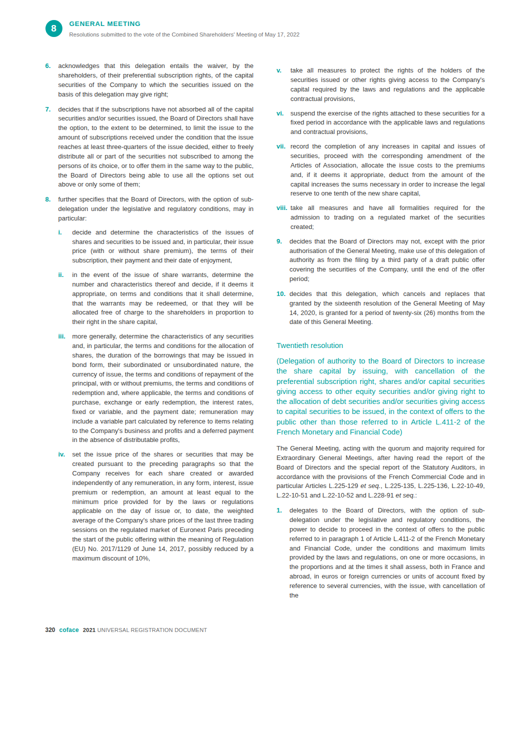8
General Meeting
Resolutions submitted to the vote of the Combined Shareholders' Meeting of May 17, 2022
6. acknowledges that this delegation entails the waiver, by the shareholders, of their preferential subscription rights, of the capital securities of the Company to which the securities issued on the basis of this delegation may give right;
7. decides that if the subscriptions have not absorbed all of the capital securities and/or securities issued, the Board of Directors shall have the option, to the extent to be determined, to limit the issue to the amount of subscriptions received under the condition that the issue reaches at least three-quarters of the issue decided, either to freely distribute all or part of the securities not subscribed to among the persons of its choice, or to offer them in the same way to the public, the Board of Directors being able to use all the options set out above or only some of them;
8. further specifies that the Board of Directors, with the option of sub-delegation under the legislative and regulatory conditions, may in particular:
i. decide and determine the characteristics of the issues of shares and securities to be issued and, in particular, their issue price (with or without share premium), the terms of their subscription, their payment and their date of enjoyment,
ii. in the event of the issue of share warrants, determine the number and characteristics thereof and decide, if it deems it appropriate, on terms and conditions that it shall determine, that the warrants may be redeemed, or that they will be allocated free of charge to the shareholders in proportion to their right in the share capital,
iii. more generally, determine the characteristics of any securities and, in particular, the terms and conditions for the allocation of shares, the duration of the borrowings that may be issued in bond form, their subordinated or unsubordinated nature, the currency of issue, the terms and conditions of repayment of the principal, with or without premiums, the terms and conditions of redemption and, where applicable, the terms and conditions of purchase, exchange or early redemption, the interest rates, fixed or variable, and the payment date; remuneration may include a variable part calculated by reference to items relating to the Company's business and profits and a deferred payment in the absence of distributable profits,
iv. set the issue price of the shares or securities that may be created pursuant to the preceding paragraphs so that the Company receives for each share created or awarded independently of any remuneration, in any form, interest, issue premium or redemption, an amount at least equal to the minimum price provided for by the laws or regulations applicable on the day of issue or, to date, the weighted average of the Company's share prices of the last three trading sessions on the regulated market of Euronext Paris preceding the start of the public offering within the meaning of Regulation (EU) No. 2017/1129 of June 14, 2017, possibly reduced by a maximum discount of 10%,
v. take all measures to protect the rights of the holders of the securities issued or other rights giving access to the Company's capital required by the laws and regulations and the applicable contractual provisions,
vi. suspend the exercise of the rights attached to these securities for a fixed period in accordance with the applicable laws and regulations and contractual provisions,
vii. record the completion of any increases in capital and issues of securities, proceed with the corresponding amendment of the Articles of Association, allocate the issue costs to the premiums and, if it deems it appropriate, deduct from the amount of the capital increases the sums necessary in order to increase the legal reserve to one tenth of the new share capital,
viii. take all measures and have all formalities required for the admission to trading on a regulated market of the securities created;
9. decides that the Board of Directors may not, except with the prior authorisation of the General Meeting, make use of this delegation of authority as from the filing by a third party of a draft public offer covering the securities of the Company, until the end of the offer period;
10. decides that this delegation, which cancels and replaces that granted by the sixteenth resolution of the General Meeting of May 14, 2020, is granted for a period of twenty-six (26) months from the date of this General Meeting.
Twentieth resolution
(Delegation of authority to the Board of Directors to increase the share capital by issuing, with cancellation of the preferential subscription right, shares and/or capital securities giving access to other equity securities and/or giving right to the allocation of debt securities and/or securities giving access to capital securities to be issued, in the context of offers to the public other than those referred to in Article L.411-2 of the French Monetary and Financial Code)
The General Meeting, acting with the quorum and majority required for Extraordinary General Meetings, after having read the report of the Board of Directors and the special report of the Statutory Auditors, in accordance with the provisions of the French Commercial Code and in particular Articles L.225-129 et seq., L.225-135, L.225-136, L.22-10-49, L.22-10-51 and L.22-10-52 and L.228-91 et seq.:
1. delegates to the Board of Directors, with the option of sub-delegation under the legislative and regulatory conditions, the power to decide to proceed in the context of offers to the public referred to in paragraph 1 of Article L.411-2 of the French Monetary and Financial Code, under the conditions and maximum limits provided by the laws and regulations, on one or more occasions, in the proportions and at the times it shall assess, both in France and abroad, in euros or foreign currencies or units of account fixed by reference to several currencies, with the issue, with cancellation of the
320 coface 2021 UNIVERSAL REGISTRATION DOCUMENT